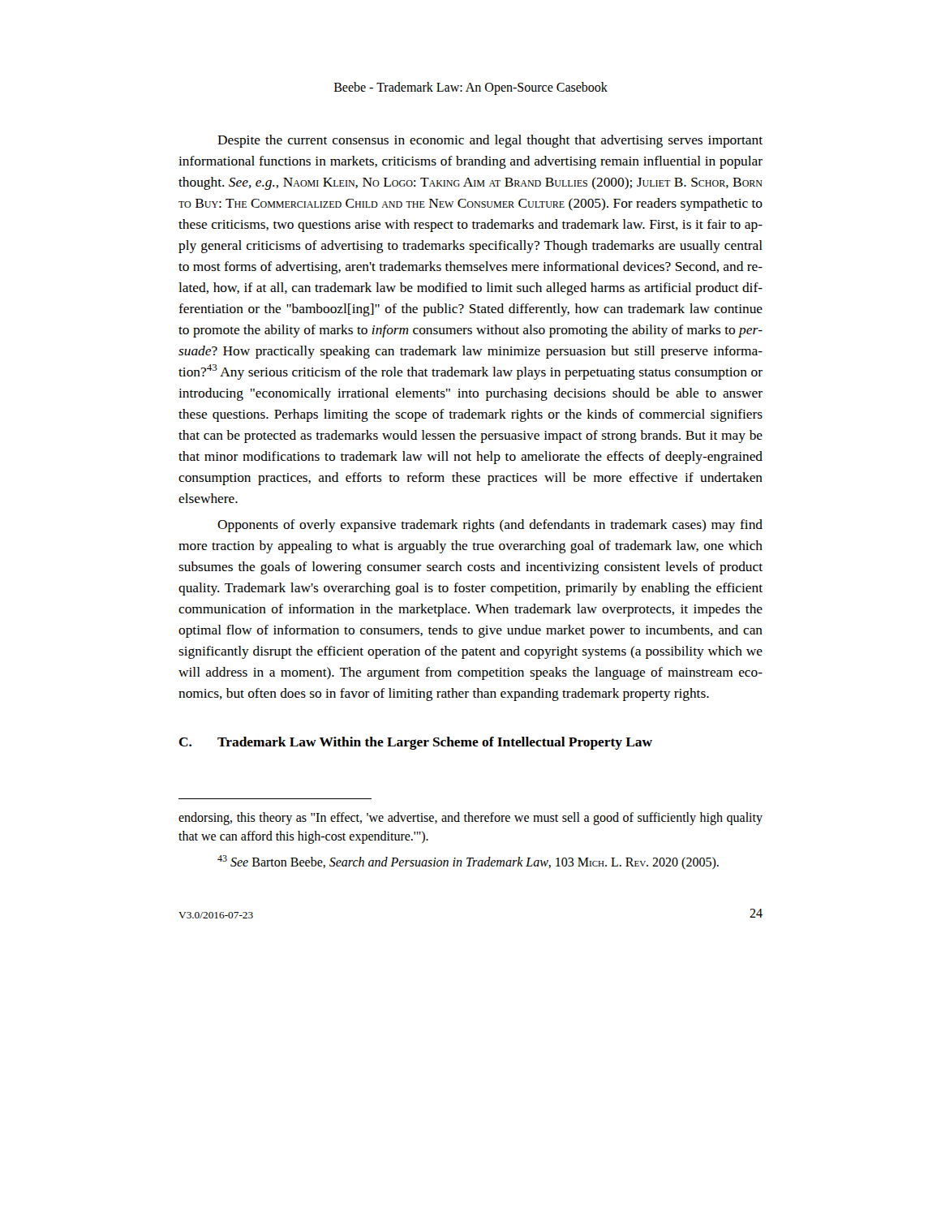Beebe - Trademark Law: An Open-Source Casebook
Despite the current consensus in economic and legal thought that advertising serves important informational functions in markets, criticisms of branding and advertising remain influential in popular thought. See, e.g., Naomi Klein, No Logo: Taking Aim at Brand Bullies (2000); Juliet B. Schor, Born to Buy: The Commercialized Child and the New Consumer Culture (2005). For readers sympathetic to these criticisms, two questions arise with respect to trademarks and trademark law. First, is it fair to apply general criticisms of advertising to trademarks specifically? Though trademarks are usually central to most forms of advertising, aren't trademarks themselves mere informational devices? Second, and related, how, if at all, can trademark law be modified to limit such alleged harms as artificial product differentiation or the "bamboozl[ing]" of the public? Stated differently, how can trademark law continue to promote the ability of marks to inform consumers without also promoting the ability of marks to persuade? How practically speaking can trademark law minimize persuasion but still preserve information?43 Any serious criticism of the role that trademark law plays in perpetuating status consumption or introducing "economically irrational elements" into purchasing decisions should be able to answer these questions. Perhaps limiting the scope of trademark rights or the kinds of commercial signifiers that can be protected as trademarks would lessen the persuasive impact of strong brands. But it may be that minor modifications to trademark law will not help to ameliorate the effects of deeply-engrained consumption practices, and efforts to reform these practices will be more effective if undertaken elsewhere.
Opponents of overly expansive trademark rights (and defendants in trademark cases) may find more traction by appealing to what is arguably the true overarching goal of trademark law, one which subsumes the goals of lowering consumer search costs and incentivizing consistent levels of product quality. Trademark law's overarching goal is to foster competition, primarily by enabling the efficient communication of information in the marketplace. When trademark law overprotects, it impedes the optimal flow of information to consumers, tends to give undue market power to incumbents, and can significantly disrupt the efficient operation of the patent and copyright systems (a possibility which we will address in a moment). The argument from competition speaks the language of mainstream economics, but often does so in favor of limiting rather than expanding trademark property rights.
C. Trademark Law Within the Larger Scheme of Intellectual Property Law
endorsing, this theory as "In effect, 'we advertise, and therefore we must sell a good of sufficiently high quality that we can afford this high-cost expenditure.'").
43 See Barton Beebe, Search and Persuasion in Trademark Law, 103 Mich. L. Rev. 2020 (2005).
V3.0/2016-07-23 24